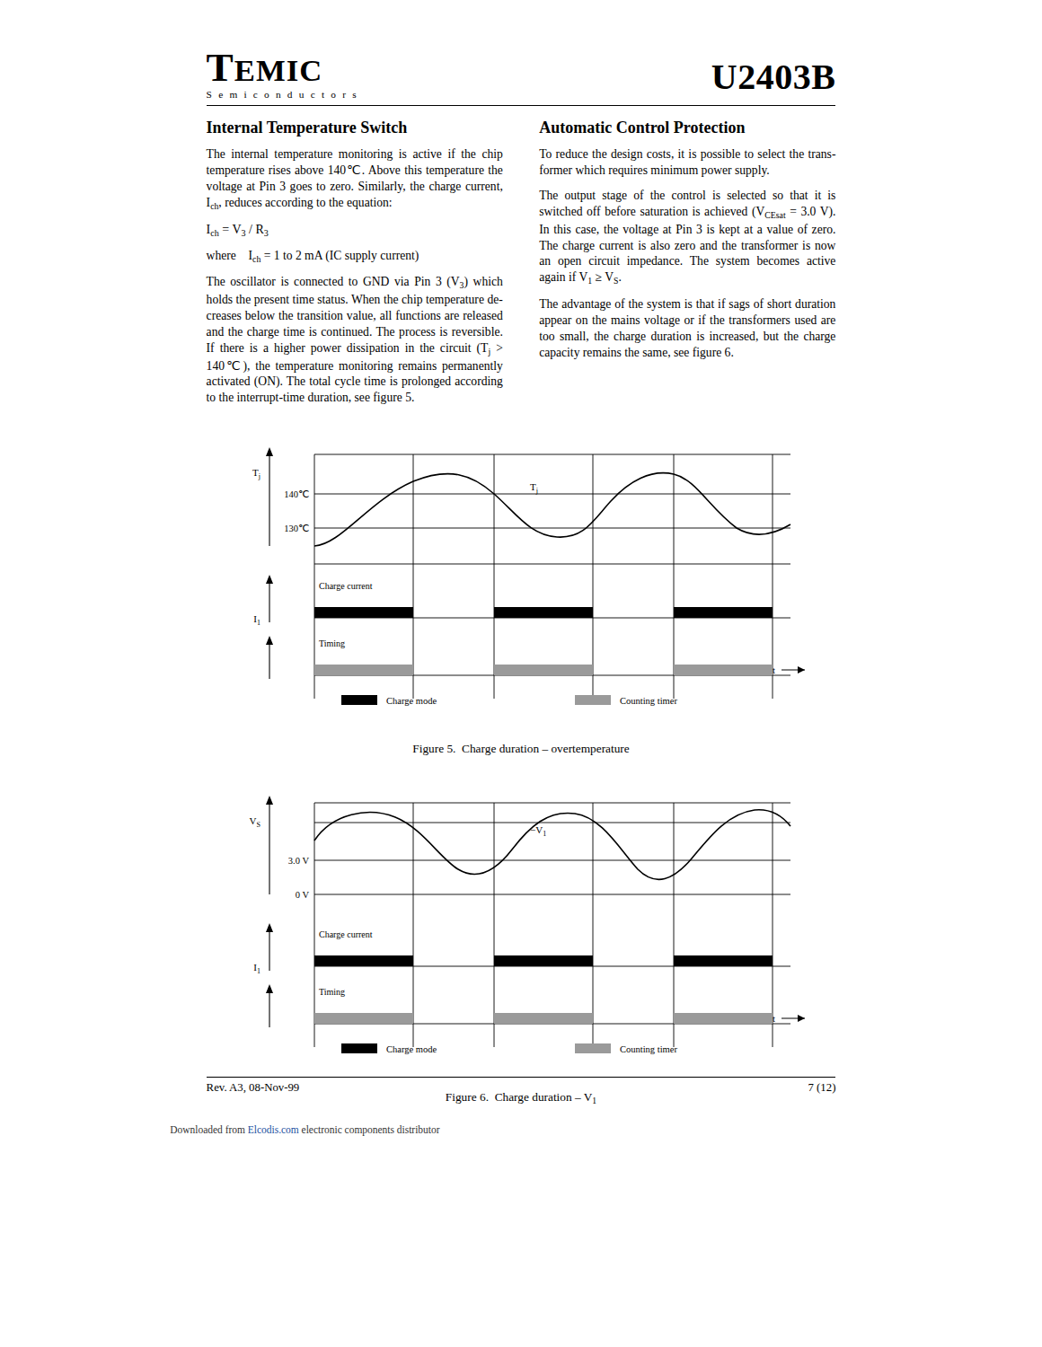TEMIC
S e m i c o n d u c t o r s
U2403B
Internal Temperature Switch
The internal temperature monitoring is active if the chip temperature rises above 140℃. Above this temperature the voltage at Pin 3 goes to zero. Similarly, the charge current, Ich, reduces according to the equation:
Ich = V3 / R3
where Ich = 1 to 2 mA (IC supply current)
The oscillator is connected to GND via Pin 3 (V3) which holds the present time status. When the chip temperature decreases below the transition value, all functions are released and the charge time is continued. The process is reversible. If there is a higher power dissipation in the circuit (Tj > 140℃), the temperature monitoring remains permanently activated (ON). The total cycle time is prolonged according to the interrupt-time duration, see figure 5.
Automatic Control Protection
To reduce the design costs, it is possible to select the transformer which requires minimum power supply.
The output stage of the control is selected so that it is switched off before saturation is achieved (VCEsat = 3.0 V). In this case, the voltage at Pin 3 is kept at a value of zero. The charge current is also zero and the transformer is now an open circuit impedance. The system becomes active again if V1 ≥ VS.
The advantage of the system is that if sags of short duration appear on the mains voltage or if the transformers used are too small, the charge duration is increased, but the charge capacity remains the same, see figure 6.
Tj 140℃ 130℃ Tj I1 Charge current Timing t Charge mode Counting timer
Figure 5. Charge duration – overtemperature
VS 3.0 V 0 V −V1 I1 Charge current Timing t Charge mode Counting timer
Figure 6. Charge duration – V1
Rev. A3, 08-Nov-99 7 (12)
Downloaded from Elcodis.com electronic components distributor